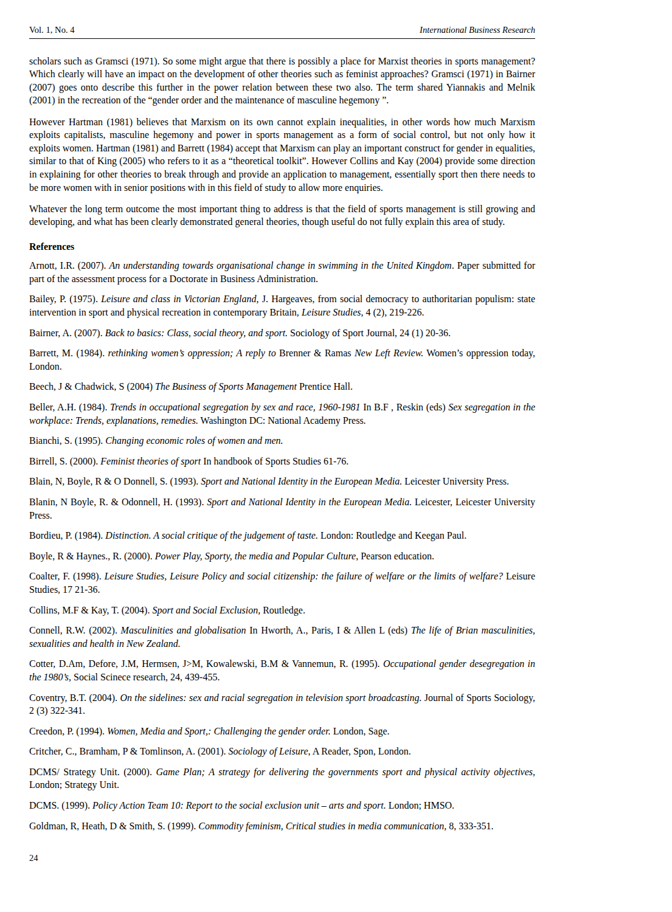Vol. 1, No. 4
International Business Research
scholars such as Gramsci (1971). So some might argue that there is possibly a place for Marxist theories in sports management? Which clearly will have an impact on the development of other theories such as feminist approaches? Gramsci (1971) in Bairner (2007) goes onto describe this further in the power relation between these two also. The term shared Yiannakis and Melnik (2001) in the recreation of the “gender order and the maintenance of masculine hegemony ”.
However Hartman (1981) believes that Marxism on its own cannot explain inequalities, in other words how much Marxism exploits capitalists, masculine hegemony and power in sports management as a form of social control, but not only how it exploits women. Hartman (1981) and Barrett (1984) accept that Marxism can play an important construct for gender in equalities, similar to that of King (2005) who refers to it as a “theoretical toolkit”. However Collins and Kay (2004) provide some direction in explaining for other theories to break through and provide an application to management, essentially sport then there needs to be more women with in senior positions with in this field of study to allow more enquiries.
Whatever the long term outcome the most important thing to address is that the field of sports management is still growing and developing, and what has been clearly demonstrated general theories, though useful do not fully explain this area of study.
References
Arnott, I.R. (2007). An understanding towards organisational change in swimming in the United Kingdom. Paper submitted for part of the assessment process for a Doctorate in Business Administration.
Bailey, P. (1975). Leisure and class in Victorian England, J. Hargeaves, from social democracy to authoritarian populism: state intervention in sport and physical recreation in contemporary Britain, Leisure Studies, 4 (2), 219-226.
Bairner, A. (2007). Back to basics: Class, social theory, and sport. Sociology of Sport Journal, 24 (1) 20-36.
Barrett, M. (1984). rethinking women’s oppression; A reply to Brenner & Ramas New Left Review. Women’s oppression today, London.
Beech, J & Chadwick, S (2004) The Business of Sports Management Prentice Hall.
Beller, A.H. (1984). Trends in occupational segregation by sex and race, 1960-1981 In B.F , Reskin (eds) Sex segregation in the workplace: Trends, explanations, remedies. Washington DC: National Academy Press.
Bianchi, S. (1995). Changing economic roles of women and men.
Birrell, S. (2000). Feminist theories of sport In handbook of Sports Studies 61-76.
Blain, N, Boyle, R & O Donnell, S. (1993). Sport and National Identity in the European Media. Leicester University Press.
Blanin, N Boyle, R. & Odonnell, H. (1993). Sport and National Identity in the European Media. Leicester, Leicester University Press.
Bordieu, P. (1984). Distinction. A social critique of the judgement of taste. London: Routledge and Keegan Paul.
Boyle, R & Haynes., R. (2000). Power Play, Sporty, the media and Popular Culture, Pearson education.
Coalter, F. (1998). Leisure Studies, Leisure Policy and social citizenship: the failure of welfare or the limits of welfare? Leisure Studies, 17 21-36.
Collins, M.F & Kay, T. (2004). Sport and Social Exclusion, Routledge.
Connell, R.W. (2002). Masculinities and globalisation In Hworth, A., Paris, I & Allen L (eds) The life of Brian masculinities, sexualities and health in New Zealand.
Cotter, D.Am, Defore, J.M, Hermsen, J>M, Kowalewski, B.M & Vannemun, R. (1995). Occupational gender desegregation in the 1980’s, Social Scinece research, 24, 439-455.
Coventry, B.T. (2004). On the sidelines: sex and racial segregation in television sport broadcasting. Journal of Sports Sociology, 2 (3) 322-341.
Creedon, P. (1994). Women, Media and Sport,: Challenging the gender order. London, Sage.
Critcher, C., Bramham, P & Tomlinson, A. (2001). Sociology of Leisure, A Reader, Spon, London.
DCMS/ Strategy Unit. (2000). Game Plan; A strategy for delivering the governments sport and physical activity objectives, London; Strategy Unit.
DCMS. (1999). Policy Action Team 10: Report to the social exclusion unit – arts and sport. London; HMSO.
Goldman, R, Heath, D & Smith, S. (1999). Commodity feminism, Critical studies in media communication, 8, 333-351.
24